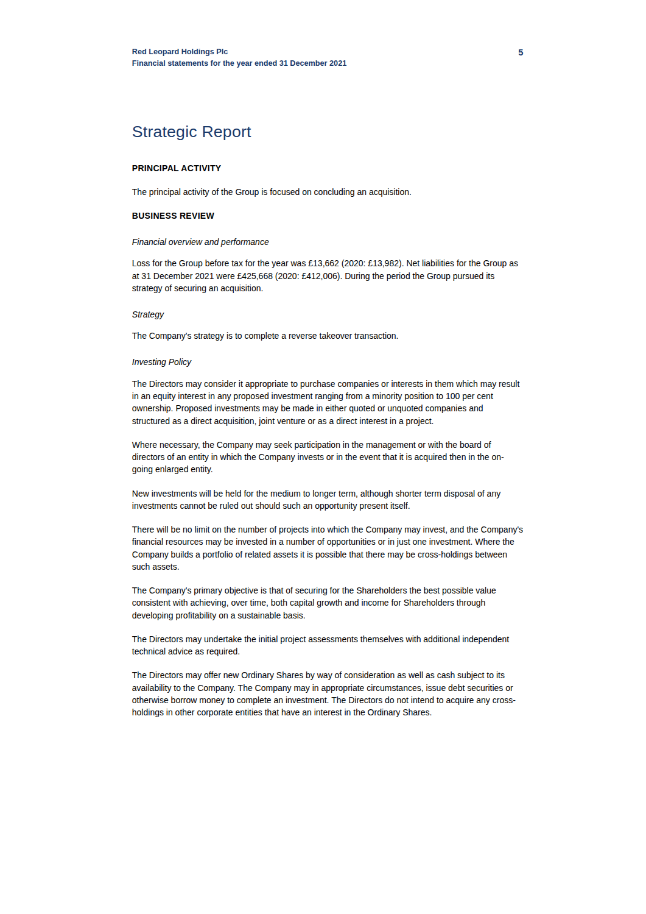Red Leopard Holdings Plc
Financial statements for the year ended 31 December 2021
5
Strategic Report
PRINCIPAL ACTIVITY
The principal activity of the Group is focused on concluding an acquisition.
BUSINESS REVIEW
Financial overview and performance
Loss for the Group before tax for the year was £13,662 (2020: £13,982). Net liabilities for the Group as at 31 December 2021 were £425,668 (2020: £412,006). During the period the Group pursued its strategy of securing an acquisition.
Strategy
The Company's strategy is to complete a reverse takeover transaction.
Investing Policy
The Directors may consider it appropriate to purchase companies or interests in them which may result in an equity interest in any proposed investment ranging from a minority position to 100 per cent ownership. Proposed investments may be made in either quoted or unquoted companies and structured as a direct acquisition, joint venture or as a direct interest in a project.
Where necessary, the Company may seek participation in the management or with the board of directors of an entity in which the Company invests or in the event that it is acquired then in the on-going enlarged entity.
New investments will be held for the medium to longer term, although shorter term disposal of any investments cannot be ruled out should such an opportunity present itself.
There will be no limit on the number of projects into which the Company may invest, and the Company's financial resources may be invested in a number of opportunities or in just one investment. Where the Company builds a portfolio of related assets it is possible that there may be cross-holdings between such assets.
The Company's primary objective is that of securing for the Shareholders the best possible value consistent with achieving, over time, both capital growth and income for Shareholders through developing profitability on a sustainable basis.
The Directors may undertake the initial project assessments themselves with additional independent technical advice as required.
The Directors may offer new Ordinary Shares by way of consideration as well as cash subject to its availability to the Company. The Company may in appropriate circumstances, issue debt securities or otherwise borrow money to complete an investment. The Directors do not intend to acquire any cross-holdings in other corporate entities that have an interest in the Ordinary Shares.